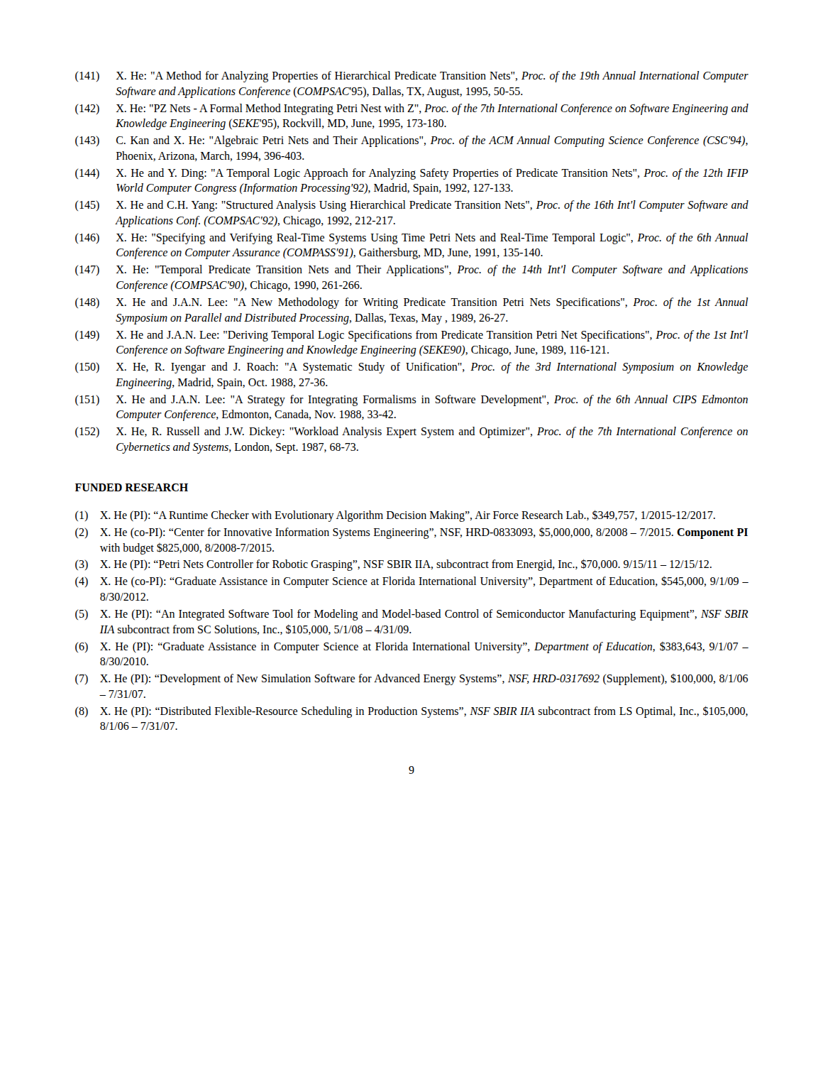(141) X. He: "A Method for Analyzing Properties of Hierarchical Predicate Transition Nets", Proc. of the 19th Annual International Computer Software and Applications Conference (COMPSAC'95), Dallas, TX, August, 1995, 50-55.
(142) X. He: "PZ Nets - A Formal Method Integrating Petri Nest with Z", Proc. of the 7th International Conference on Software Engineering and Knowledge Engineering (SEKE'95), Rockvill, MD, June, 1995, 173-180.
(143) C. Kan and X. He: "Algebraic Petri Nets and Their Applications", Proc. of the ACM Annual Computing Science Conference (CSC'94), Phoenix, Arizona, March, 1994, 396-403.
(144) X. He and Y. Ding: "A Temporal Logic Approach for Analyzing Safety Properties of Predicate Transition Nets", Proc. of the 12th IFIP World Computer Congress (Information Processing'92), Madrid, Spain, 1992, 127-133.
(145) X. He and C.H. Yang: "Structured Analysis Using Hierarchical Predicate Transition Nets", Proc. of the 16th Int'l Computer Software and Applications Conf. (COMPSAC'92), Chicago, 1992, 212-217.
(146) X. He: "Specifying and Verifying Real-Time Systems Using Time Petri Nets and Real-Time Temporal Logic", Proc. of the 6th Annual Conference on Computer Assurance (COMPASS'91), Gaithersburg, MD, June, 1991, 135-140.
(147) X. He: "Temporal Predicate Transition Nets and Their Applications", Proc. of the 14th Int'l Computer Software and Applications Conference (COMPSAC'90), Chicago, 1990, 261-266.
(148) X. He and J.A.N. Lee: "A New Methodology for Writing Predicate Transition Petri Nets Specifications", Proc. of the 1st Annual Symposium on Parallel and Distributed Processing, Dallas, Texas, May , 1989, 26-27.
(149) X. He and J.A.N. Lee: "Deriving Temporal Logic Specifications from Predicate Transition Petri Net Specifications", Proc. of the 1st Int'l Conference on Software Engineering and Knowledge Engineering (SEKE90), Chicago, June, 1989, 116-121.
(150) X. He, R. Iyengar and J. Roach: "A Systematic Study of Unification", Proc. of the 3rd International Symposium on Knowledge Engineering, Madrid, Spain, Oct. 1988, 27-36.
(151) X. He and J.A.N. Lee: "A Strategy for Integrating Formalisms in Software Development", Proc. of the 6th Annual CIPS Edmonton Computer Conference, Edmonton, Canada, Nov. 1988, 33-42.
(152) X. He, R. Russell and J.W. Dickey: "Workload Analysis Expert System and Optimizer", Proc. of the 7th International Conference on Cybernetics and Systems, London, Sept. 1987, 68-73.
FUNDED RESEARCH
(1) X. He (PI): “A Runtime Checker with Evolutionary Algorithm Decision Making”, Air Force Research Lab., $349,757, 1/2015-12/2017.
(2) X. He (co-PI): “Center for Innovative Information Systems Engineering”, NSF, HRD-0833093, $5,000,000, 8/2008 – 7/2015. Component PI with budget $825,000, 8/2008-7/2015.
(3) X. He (PI): “Petri Nets Controller for Robotic Grasping”, NSF SBIR IIA, subcontract from Energid, Inc., $70,000. 9/15/11 – 12/15/12.
(4) X. He (co-PI): “Graduate Assistance in Computer Science at Florida International University”, Department of Education, $545,000, 9/1/09 – 8/30/2012.
(5) X. He (PI): “An Integrated Software Tool for Modeling and Model-based Control of Semiconductor Manufacturing Equipment”, NSF SBIR IIA subcontract from SC Solutions, Inc., $105,000, 5/1/08 – 4/31/09.
(6) X. He (PI): “Graduate Assistance in Computer Science at Florida International University”, Department of Education, $383,643, 9/1/07 – 8/30/2010.
(7) X. He (PI): “Development of New Simulation Software for Advanced Energy Systems”, NSF, HRD-0317692 (Supplement), $100,000, 8/1/06 – 7/31/07.
(8) X. He (PI): “Distributed Flexible-Resource Scheduling in Production Systems”, NSF SBIR IIA subcontract from LS Optimal, Inc., $105,000, 8/1/06 – 7/31/07.
9